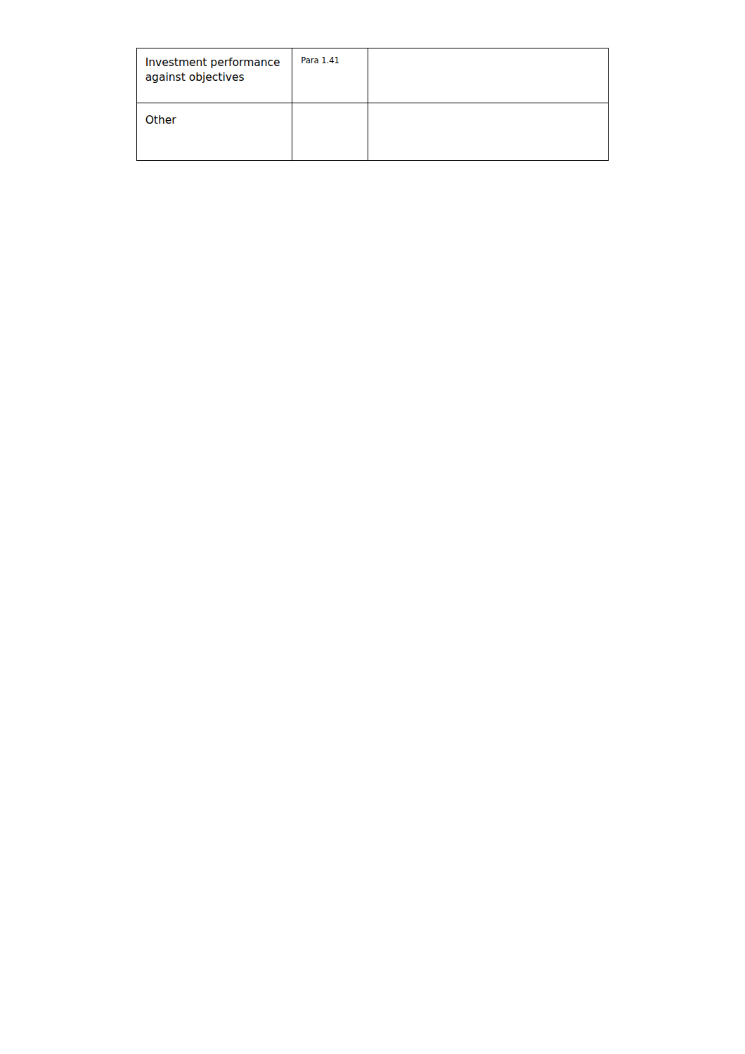| Investment performance against objectives | Para 1.41 | |
| Other | | |